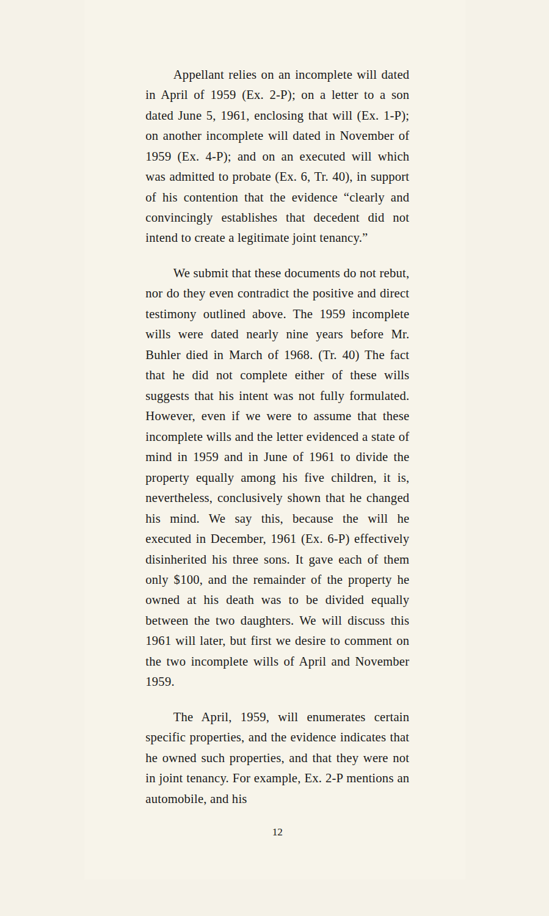Appellant relies on an incomplete will dated in April of 1959 (Ex. 2-P); on a letter to a son dated June 5, 1961, enclosing that will (Ex. 1-P); on another incomplete will dated in November of 1959 (Ex. 4-P); and on an executed will which was admitted to probate (Ex. 6, Tr. 40), in support of his contention that the evidence “clearly and convincingly establishes that decedent did not intend to create a legitimate joint tenancy.”
We submit that these documents do not rebut, nor do they even contradict the positive and direct testimony outlined above. The 1959 incomplete wills were dated nearly nine years before Mr. Buhler died in March of 1968. (Tr. 40) The fact that he did not complete either of these wills suggests that his intent was not fully formulated. However, even if we were to assume that these incomplete wills and the letter evidenced a state of mind in 1959 and in June of 1961 to divide the property equally among his five children, it is, nevertheless, conclusively shown that he changed his mind. We say this, because the will he executed in December, 1961 (Ex. 6-P) effectively disinherited his three sons. It gave each of them only $100, and the remainder of the property he owned at his death was to be divided equally between the two daughters. We will discuss this 1961 will later, but first we desire to comment on the two incomplete wills of April and November 1959.
The April, 1959, will enumerates certain specific properties, and the evidence indicates that he owned such properties, and that they were not in joint tenancy. For example, Ex. 2-P mentions an automobile, and his
12